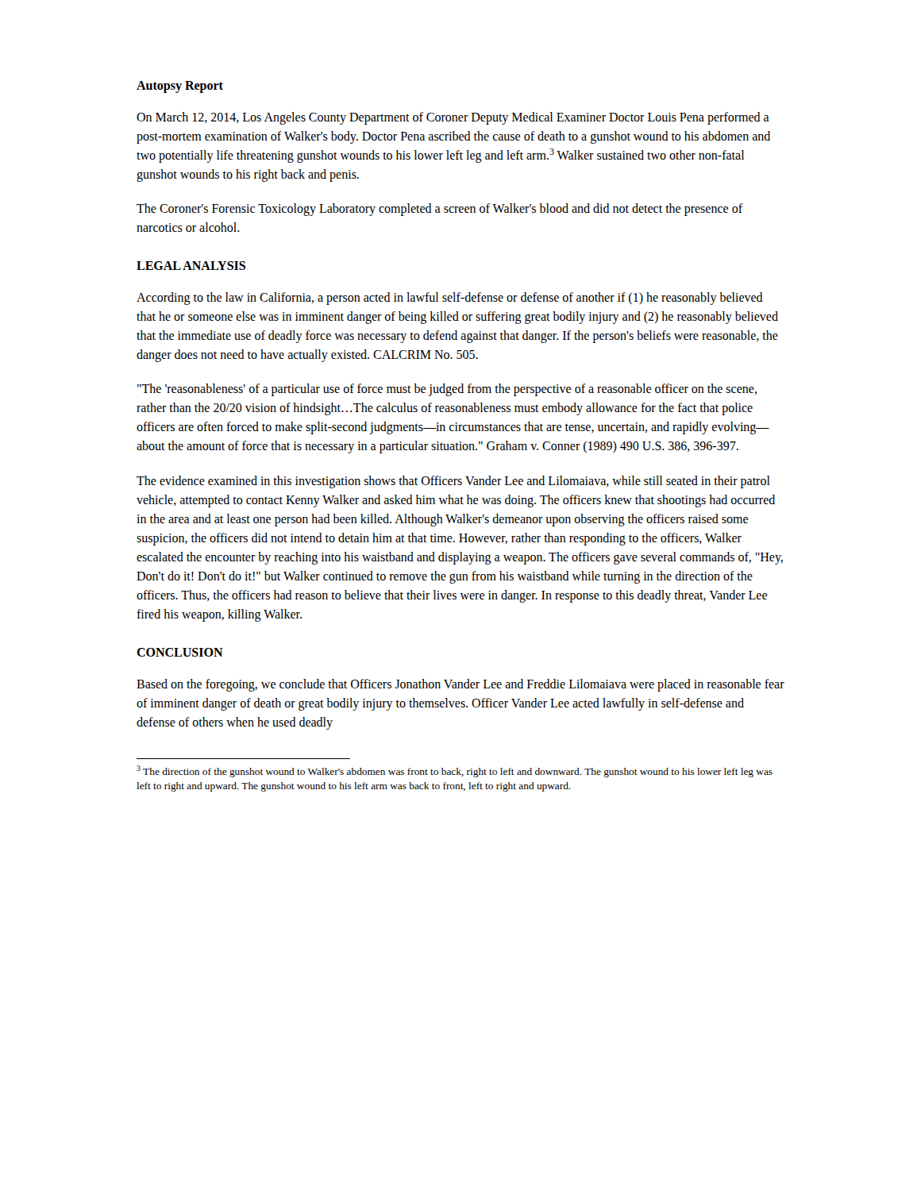Autopsy Report
On March 12, 2014, Los Angeles County Department of Coroner Deputy Medical Examiner Doctor Louis Pena performed a post-mortem examination of Walker's body. Doctor Pena ascribed the cause of death to a gunshot wound to his abdomen and two potentially life threatening gunshot wounds to his lower left leg and left arm.3 Walker sustained two other non-fatal gunshot wounds to his right back and penis.
The Coroner's Forensic Toxicology Laboratory completed a screen of Walker's blood and did not detect the presence of narcotics or alcohol.
LEGAL ANALYSIS
According to the law in California, a person acted in lawful self-defense or defense of another if (1) he reasonably believed that he or someone else was in imminent danger of being killed or suffering great bodily injury and (2) he reasonably believed that the immediate use of deadly force was necessary to defend against that danger. If the person's beliefs were reasonable, the danger does not need to have actually existed. CALCRIM No. 505.
"The 'reasonableness' of a particular use of force must be judged from the perspective of a reasonable officer on the scene, rather than the 20/20 vision of hindsight…The calculus of reasonableness must embody allowance for the fact that police officers are often forced to make split-second judgments—in circumstances that are tense, uncertain, and rapidly evolving—about the amount of force that is necessary in a particular situation." Graham v. Conner (1989) 490 U.S. 386, 396-397.
The evidence examined in this investigation shows that Officers Vander Lee and Lilomaiava, while still seated in their patrol vehicle, attempted to contact Kenny Walker and asked him what he was doing. The officers knew that shootings had occurred in the area and at least one person had been killed. Although Walker's demeanor upon observing the officers raised some suspicion, the officers did not intend to detain him at that time. However, rather than responding to the officers, Walker escalated the encounter by reaching into his waistband and displaying a weapon. The officers gave several commands of, "Hey, Don't do it! Don't do it!" but Walker continued to remove the gun from his waistband while turning in the direction of the officers. Thus, the officers had reason to believe that their lives were in danger. In response to this deadly threat, Vander Lee fired his weapon, killing Walker.
CONCLUSION
Based on the foregoing, we conclude that Officers Jonathon Vander Lee and Freddie Lilomaiava were placed in reasonable fear of imminent danger of death or great bodily injury to themselves. Officer Vander Lee acted lawfully in self-defense and defense of others when he used deadly
3 The direction of the gunshot wound to Walker's abdomen was front to back, right to left and downward. The gunshot wound to his lower left leg was left to right and upward. The gunshot wound to his left arm was back to front, left to right and upward.